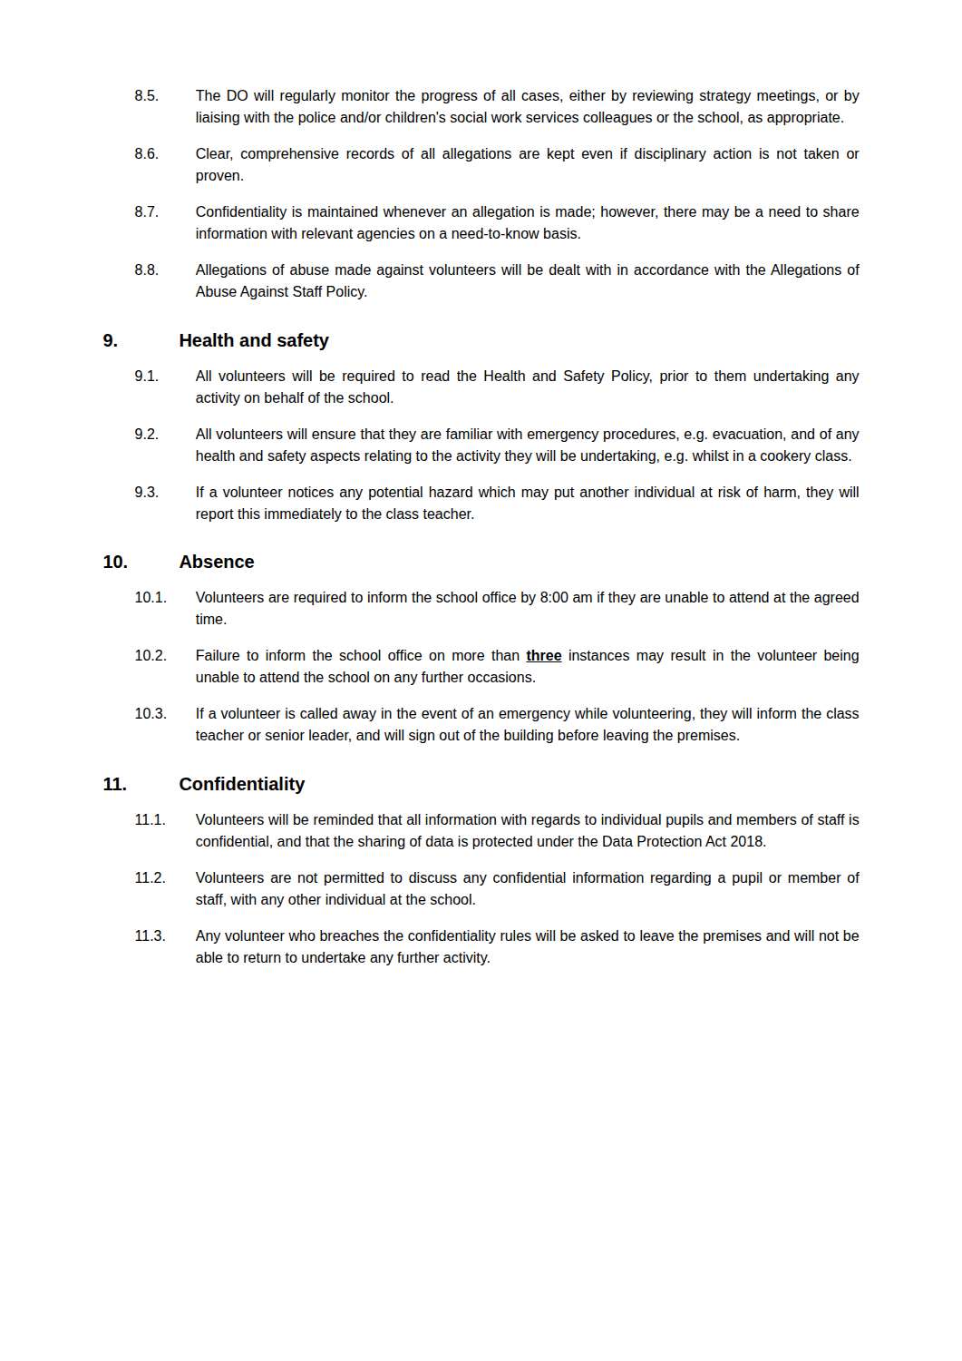8.5.
The DO will regularly monitor the progress of all cases, either by reviewing strategy meetings, or by liaising with the police and/or children's social work services colleagues or the school, as appropriate.
8.6.
Clear, comprehensive records of all allegations are kept even if disciplinary action is not taken or proven.
8.7.
Confidentiality is maintained whenever an allegation is made; however, there may be a need to share information with relevant agencies on a need-to-know basis.
8.8.
Allegations of abuse made against volunteers will be dealt with in accordance with the Allegations of Abuse Against Staff Policy.
9.
Health and safety
9.1.
All volunteers will be required to read the Health and Safety Policy, prior to them undertaking any activity on behalf of the school.
9.2.
All volunteers will ensure that they are familiar with emergency procedures, e.g. evacuation, and of any health and safety aspects relating to the activity they will be undertaking, e.g. whilst in a cookery class.
9.3.
If a volunteer notices any potential hazard which may put another individual at risk of harm, they will report this immediately to the class teacher.
10.
Absence
10.1.
Volunteers are required to inform the school office by 8:00 am if they are unable to attend at the agreed time.
10.2.
Failure to inform the school office on more than three instances may result in the volunteer being unable to attend the school on any further occasions.
10.3.
If a volunteer is called away in the event of an emergency while volunteering, they will inform the class teacher or senior leader, and will sign out of the building before leaving the premises.
11.
Confidentiality
11.1.
Volunteers will be reminded that all information with regards to individual pupils and members of staff is confidential, and that the sharing of data is protected under the Data Protection Act 2018.
11.2.
Volunteers are not permitted to discuss any confidential information regarding a pupil or member of staff, with any other individual at the school.
11.3.
Any volunteer who breaches the confidentiality rules will be asked to leave the premises and will not be able to return to undertake any further activity.